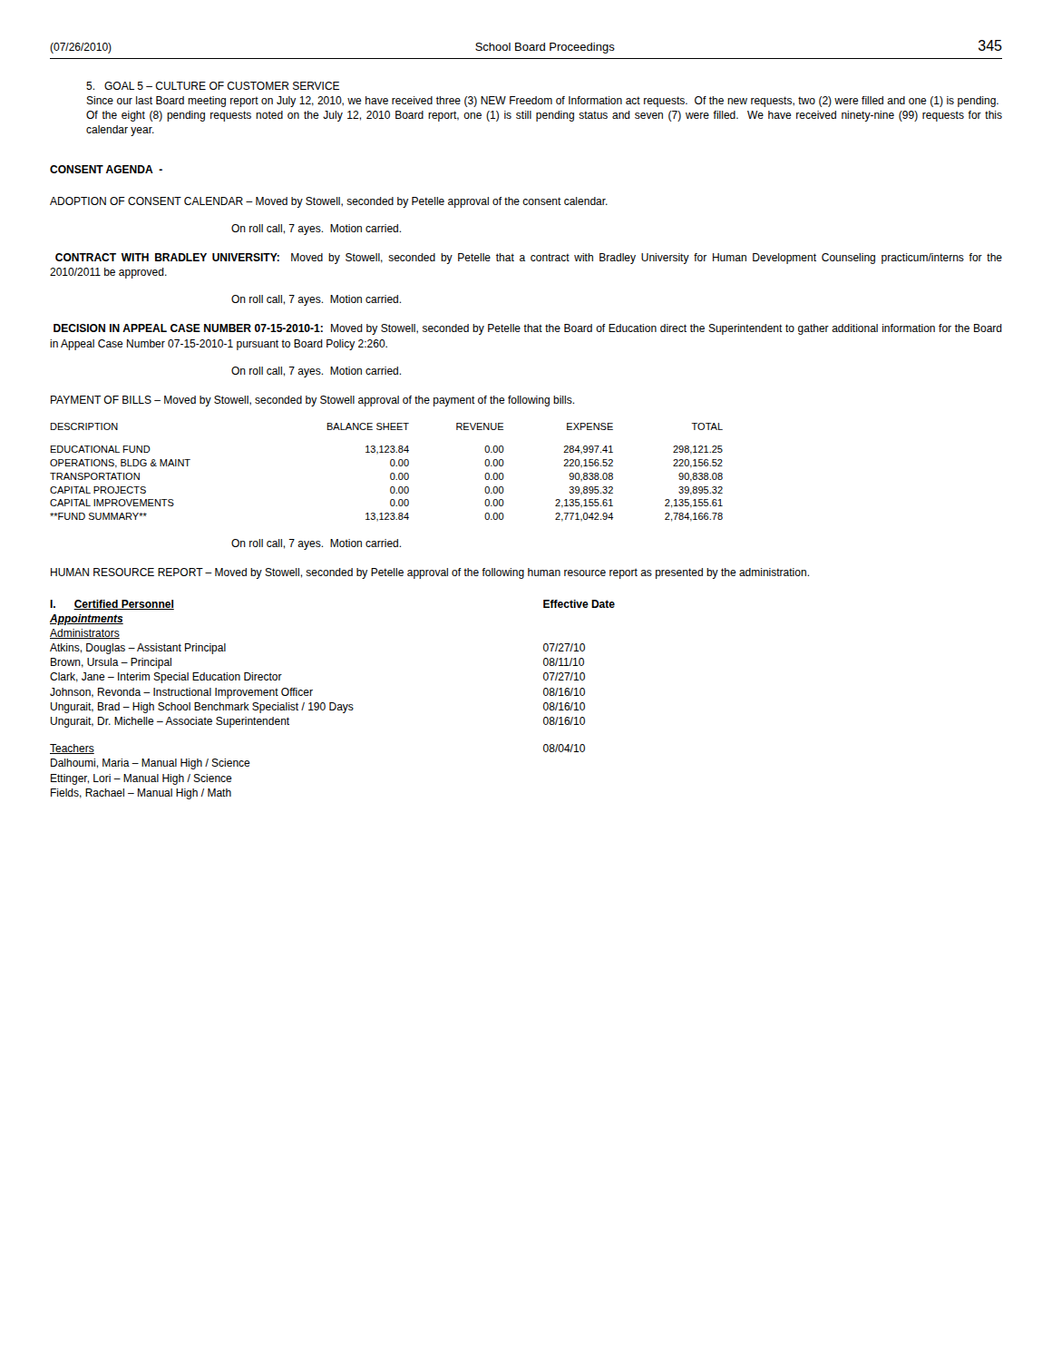(07/26/2010)
School Board Proceedings
345
5. GOAL 5 – CULTURE OF CUSTOMER SERVICE
Since our last Board meeting report on July 12, 2010, we have received three (3) NEW Freedom of Information act requests. Of the new requests, two (2) were filled and one (1) is pending. Of the eight (8) pending requests noted on the July 12, 2010 Board report, one (1) is still pending status and seven (7) were filled. We have received ninety-nine (99) requests for this calendar year.
CONSENT AGENDA -
ADOPTION OF CONSENT CALENDAR – Moved by Stowell, seconded by Petelle approval of the consent calendar.
On roll call, 7 ayes. Motion carried.
CONTRACT WITH BRADLEY UNIVERSITY: Moved by Stowell, seconded by Petelle that a contract with Bradley University for Human Development Counseling practicum/interns for the 2010/2011 be approved.
On roll call, 7 ayes. Motion carried.
DECISION IN APPEAL CASE NUMBER 07-15-2010-1: Moved by Stowell, seconded by Petelle that the Board of Education direct the Superintendent to gather additional information for the Board in Appeal Case Number 07-15-2010-1 pursuant to Board Policy 2:260.
On roll call, 7 ayes. Motion carried.
PAYMENT OF BILLS – Moved by Stowell, seconded by Stowell approval of the payment of the following bills.
| DESCRIPTION | BALANCE SHEET | REVENUE | EXPENSE | TOTAL |
| --- | --- | --- | --- | --- |
| EDUCATIONAL FUND | 13,123.84 | 0.00 | 284,997.41 | 298,121.25 |
| OPERATIONS, BLDG & MAINT | 0.00 | 0.00 | 220,156.52 | 220,156.52 |
| TRANSPORTATION | 0.00 | 0.00 | 90,838.08 | 90,838.08 |
| CAPITAL PROJECTS | 0.00 | 0.00 | 39,895.32 | 39,895.32 |
| CAPITAL IMPROVEMENTS | 0.00 | 0.00 | 2,135,155.61 | 2,135,155.61 |
| **FUND SUMMARY** | 13,123.84 | 0.00 | 2,771,042.94 | 2,784,166.78 |
On roll call, 7 ayes. Motion carried.
HUMAN RESOURCE REPORT – Moved by Stowell, seconded by Petelle approval of the following human resource report as presented by the administration.
| I. Certified Personnel | Effective Date |
| Appointments | |
| Administrators | |
| Atkins, Douglas – Assistant Principal | 07/27/10 |
| Brown, Ursula – Principal | 08/11/10 |
| Clark, Jane – Interim Special Education Director | 07/27/10 |
| Johnson, Revonda – Instructional Improvement Officer | 08/16/10 |
| Ungurait, Brad – High School Benchmark Specialist / 190 Days | 08/16/10 |
| Ungurait, Dr. Michelle – Associate Superintendent | 08/16/10 |
| Teachers | 08/04/10 |
| Dalhoumi, Maria – Manual High / Science | |
| Ettinger, Lori – Manual High / Science | |
| Fields, Rachael – Manual High / Math | |